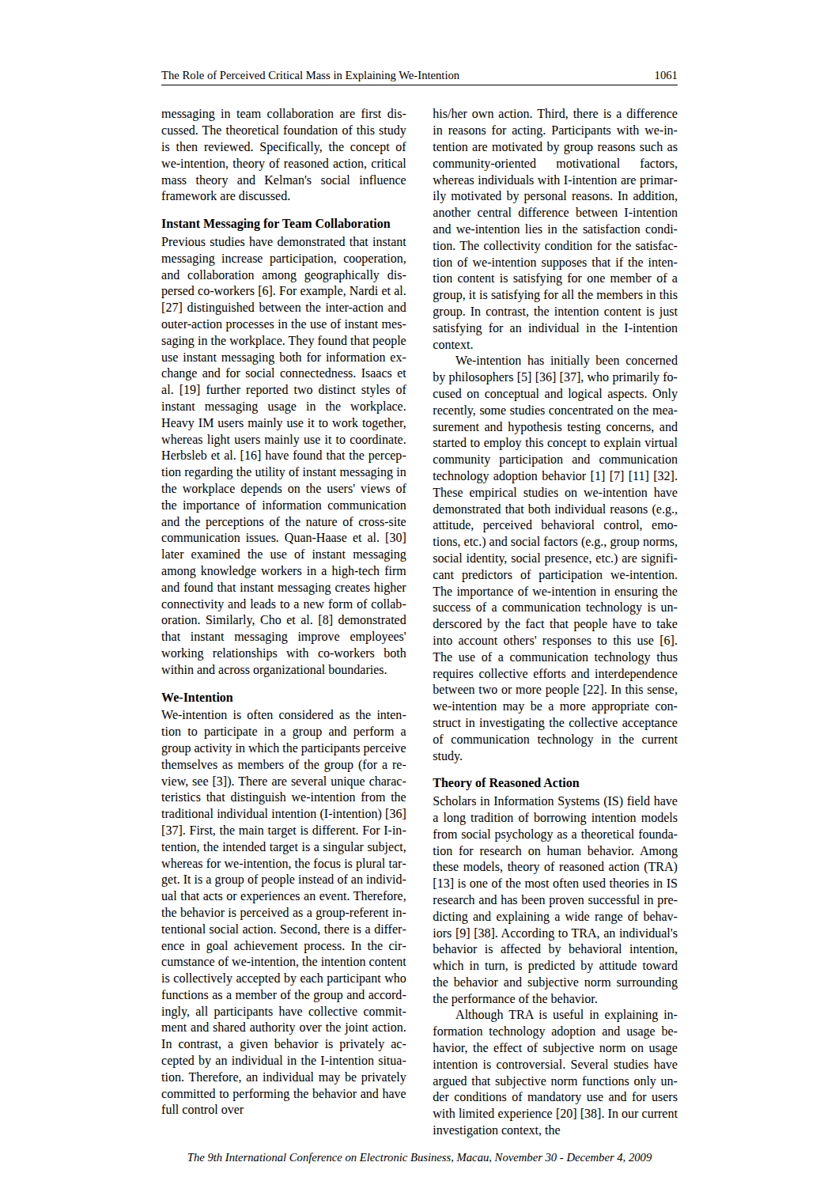The Role of Perceived Critical Mass in Explaining We-Intention 1061
messaging in team collaboration are first discussed. The theoretical foundation of this study is then reviewed. Specifically, the concept of we-intention, theory of reasoned action, critical mass theory and Kelman's social influence framework are discussed.
Instant Messaging for Team Collaboration
Previous studies have demonstrated that instant messaging increase participation, cooperation, and collaboration among geographically dispersed co-workers [6]. For example, Nardi et al. [27] distinguished between the inter-action and outer-action processes in the use of instant messaging in the workplace. They found that people use instant messaging both for information exchange and for social connectedness. Isaacs et al. [19] further reported two distinct styles of instant messaging usage in the workplace. Heavy IM users mainly use it to work together, whereas light users mainly use it to coordinate. Herbsleb et al. [16] have found that the perception regarding the utility of instant messaging in the workplace depends on the users' views of the importance of information communication and the perceptions of the nature of cross-site communication issues. Quan-Haase et al. [30] later examined the use of instant messaging among knowledge workers in a high-tech firm and found that instant messaging creates higher connectivity and leads to a new form of collaboration. Similarly, Cho et al. [8] demonstrated that instant messaging improve employees' working relationships with co-workers both within and across organizational boundaries.
We-Intention
We-intention is often considered as the intention to participate in a group and perform a group activity in which the participants perceive themselves as members of the group (for a review, see [3]). There are several unique characteristics that distinguish we-intention from the traditional individual intention (I-intention) [36] [37]. First, the main target is different. For I-intention, the intended target is a singular subject, whereas for we-intention, the focus is plural target. It is a group of people instead of an individual that acts or experiences an event. Therefore, the behavior is perceived as a group-referent intentional social action. Second, there is a difference in goal achievement process. In the circumstance of we-intention, the intention content is collectively accepted by each participant who functions as a member of the group and accordingly, all participants have collective commitment and shared authority over the joint action. In contrast, a given behavior is privately accepted by an individual in the I-intention situation. Therefore, an individual may be privately committed to performing the behavior and have full control over
his/her own action. Third, there is a difference in reasons for acting. Participants with we-intention are motivated by group reasons such as community-oriented motivational factors, whereas individuals with I-intention are primarily motivated by personal reasons. In addition, another central difference between I-intention and we-intention lies in the satisfaction condition. The collectivity condition for the satisfaction of we-intention supposes that if the intention content is satisfying for one member of a group, it is satisfying for all the members in this group. In contrast, the intention content is just satisfying for an individual in the I-intention context.
We-intention has initially been concerned by philosophers [5] [36] [37], who primarily focused on conceptual and logical aspects. Only recently, some studies concentrated on the measurement and hypothesis testing concerns, and started to employ this concept to explain virtual community participation and communication technology adoption behavior [1] [7] [11] [32]. These empirical studies on we-intention have demonstrated that both individual reasons (e.g., attitude, perceived behavioral control, emotions, etc.) and social factors (e.g., group norms, social identity, social presence, etc.) are significant predictors of participation we-intention. The importance of we-intention in ensuring the success of a communication technology is underscored by the fact that people have to take into account others' responses to this use [6]. The use of a communication technology thus requires collective efforts and interdependence between two or more people [22]. In this sense, we-intention may be a more appropriate construct in investigating the collective acceptance of communication technology in the current study.
Theory of Reasoned Action
Scholars in Information Systems (IS) field have a long tradition of borrowing intention models from social psychology as a theoretical foundation for research on human behavior. Among these models, theory of reasoned action (TRA) [13] is one of the most often used theories in IS research and has been proven successful in predicting and explaining a wide range of behaviors [9] [38]. According to TRA, an individual's behavior is affected by behavioral intention, which in turn, is predicted by attitude toward the behavior and subjective norm surrounding the performance of the behavior.
Although TRA is useful in explaining information technology adoption and usage behavior, the effect of subjective norm on usage intention is controversial. Several studies have argued that subjective norm functions only under conditions of mandatory use and for users with limited experience [20] [38]. In our current investigation context, the
The 9th International Conference on Electronic Business, Macau, November 30 - December 4, 2009